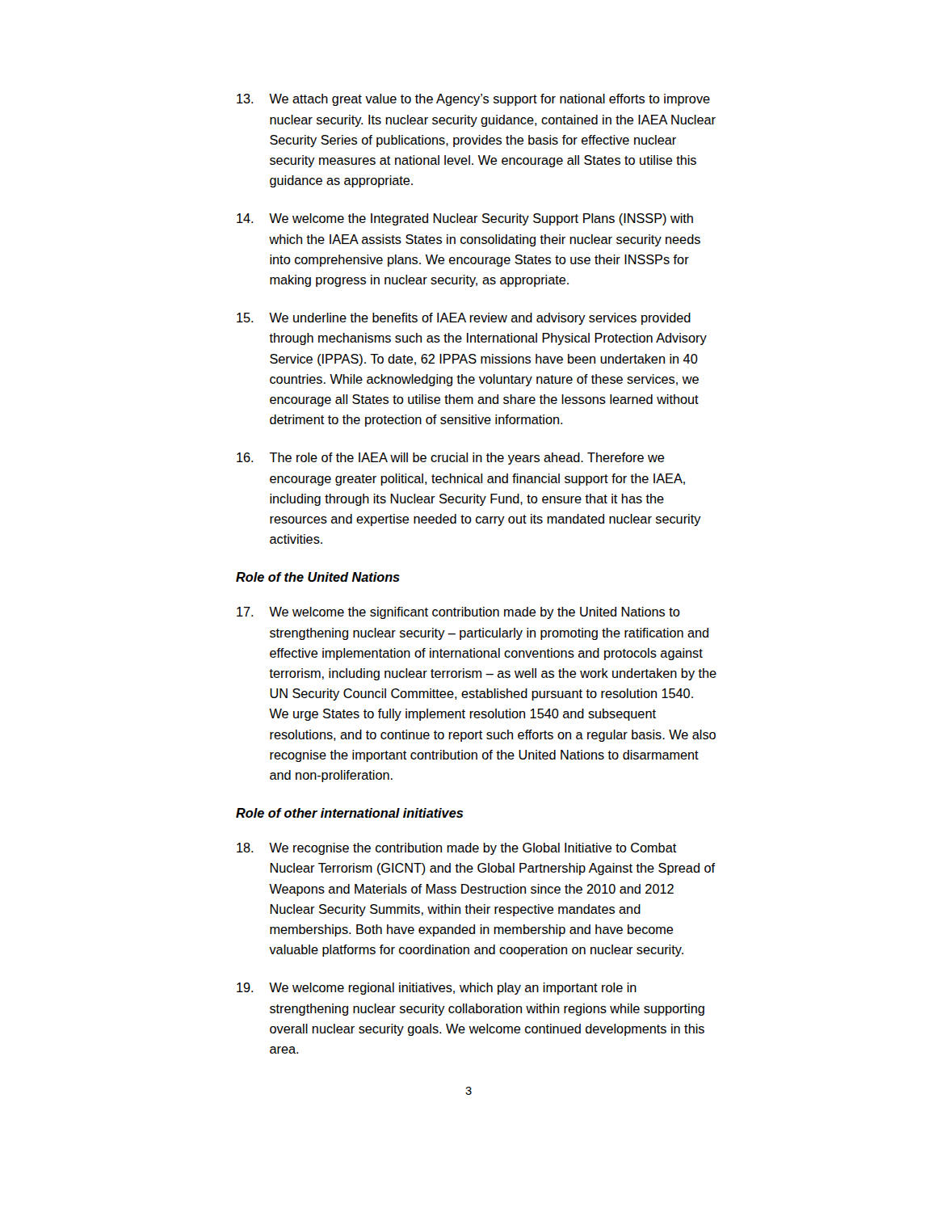13. We attach great value to the Agency’s support for national efforts to improve nuclear security. Its nuclear security guidance, contained in the IAEA Nuclear Security Series of publications, provides the basis for effective nuclear security measures at national level. We encourage all States to utilise this guidance as appropriate.
14. We welcome the Integrated Nuclear Security Support Plans (INSSP) with which the IAEA assists States in consolidating their nuclear security needs into comprehensive plans. We encourage States to use their INSSPs for making progress in nuclear security, as appropriate.
15. We underline the benefits of IAEA review and advisory services provided through mechanisms such as the International Physical Protection Advisory Service (IPPAS). To date, 62 IPPAS missions have been undertaken in 40 countries. While acknowledging the voluntary nature of these services, we encourage all States to utilise them and share the lessons learned without detriment to the protection of sensitive information.
16. The role of the IAEA will be crucial in the years ahead. Therefore we encourage greater political, technical and financial support for the IAEA, including through its Nuclear Security Fund, to ensure that it has the resources and expertise needed to carry out its mandated nuclear security activities.
Role of the United Nations
17. We welcome the significant contribution made by the United Nations to strengthening nuclear security – particularly in promoting the ratification and effective implementation of international conventions and protocols against terrorism, including nuclear terrorism – as well as the work undertaken by the UN Security Council Committee, established pursuant to resolution 1540. We urge States to fully implement resolution 1540 and subsequent resolutions, and to continue to report such efforts on a regular basis. We also recognise the important contribution of the United Nations to disarmament and non-proliferation.
Role of other international initiatives
18. We recognise the contribution made by the Global Initiative to Combat Nuclear Terrorism (GICNT) and the Global Partnership Against the Spread of Weapons and Materials of Mass Destruction since the 2010 and 2012 Nuclear Security Summits, within their respective mandates and memberships. Both have expanded in membership and have become valuable platforms for coordination and cooperation on nuclear security.
19. We welcome regional initiatives, which play an important role in strengthening nuclear security collaboration within regions while supporting overall nuclear security goals. We welcome continued developments in this area.
3